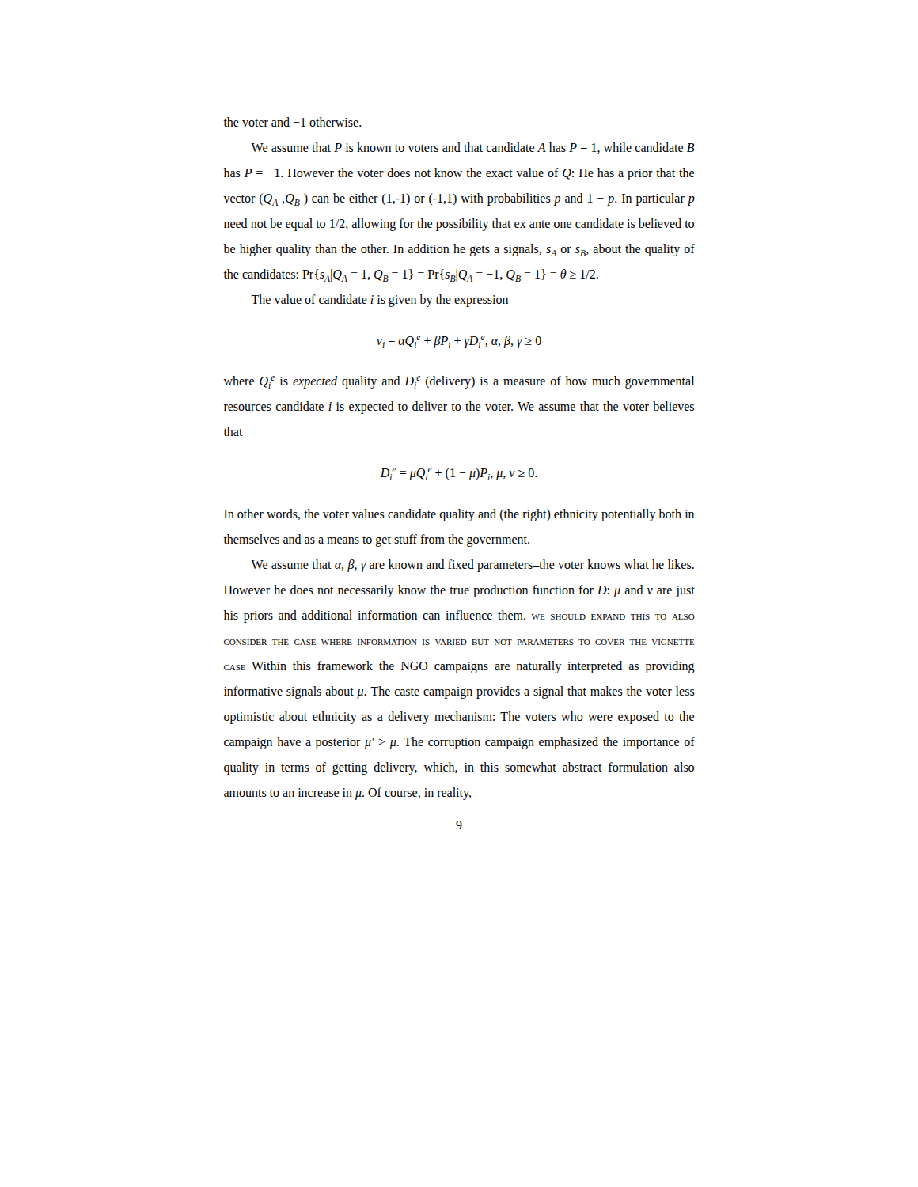the voter and −1 otherwise.
We assume that P is known to voters and that candidate A has P = 1, while candidate B has P = −1. However the voter does not know the exact value of Q: He has a prior that the vector (QA ,QB ) can be either (1,-1) or (-1,1) with probabilities p and 1 − p. In particular p need not be equal to 1/2, allowing for the possibility that ex ante one candidate is believed to be higher quality than the other. In addition he gets a signals, sA or sB, about the quality of the candidates: Pr{sA|QA = 1, QB = 1} = Pr{sB|QA = −1, QB = 1} = θ ≥ 1/2.
The value of candidate i is given by the expression
vi = αQie + βPi + γDie, α, β, γ ≥ 0
where Qie is expected quality and Die (delivery) is a measure of how much governmental resources candidate i is expected to deliver to the voter. We assume that the voter believes that
Die = μQie + (1 − μ)Pi, μ, ν ≥ 0.
In other words, the voter values candidate quality and (the right) ethnicity potentially both in themselves and as a means to get stuff from the government.
We assume that α, β, γ are known and fixed parameters–the voter knows what he likes. However he does not necessarily know the true production function for D: μ and v are just his priors and additional information can influence them. we should expand this to also consider the case where information is varied but not parameters to cover the vignette case Within this framework the NGO campaigns are naturally interpreted as providing informative signals about μ. The caste campaign provides a signal that makes the voter less optimistic about ethnicity as a delivery mechanism: The voters who were exposed to the campaign have a posterior μ′ > μ. The corruption campaign emphasized the importance of quality in terms of getting delivery, which, in this somewhat abstract formulation also amounts to an increase in μ. Of course, in reality,
9